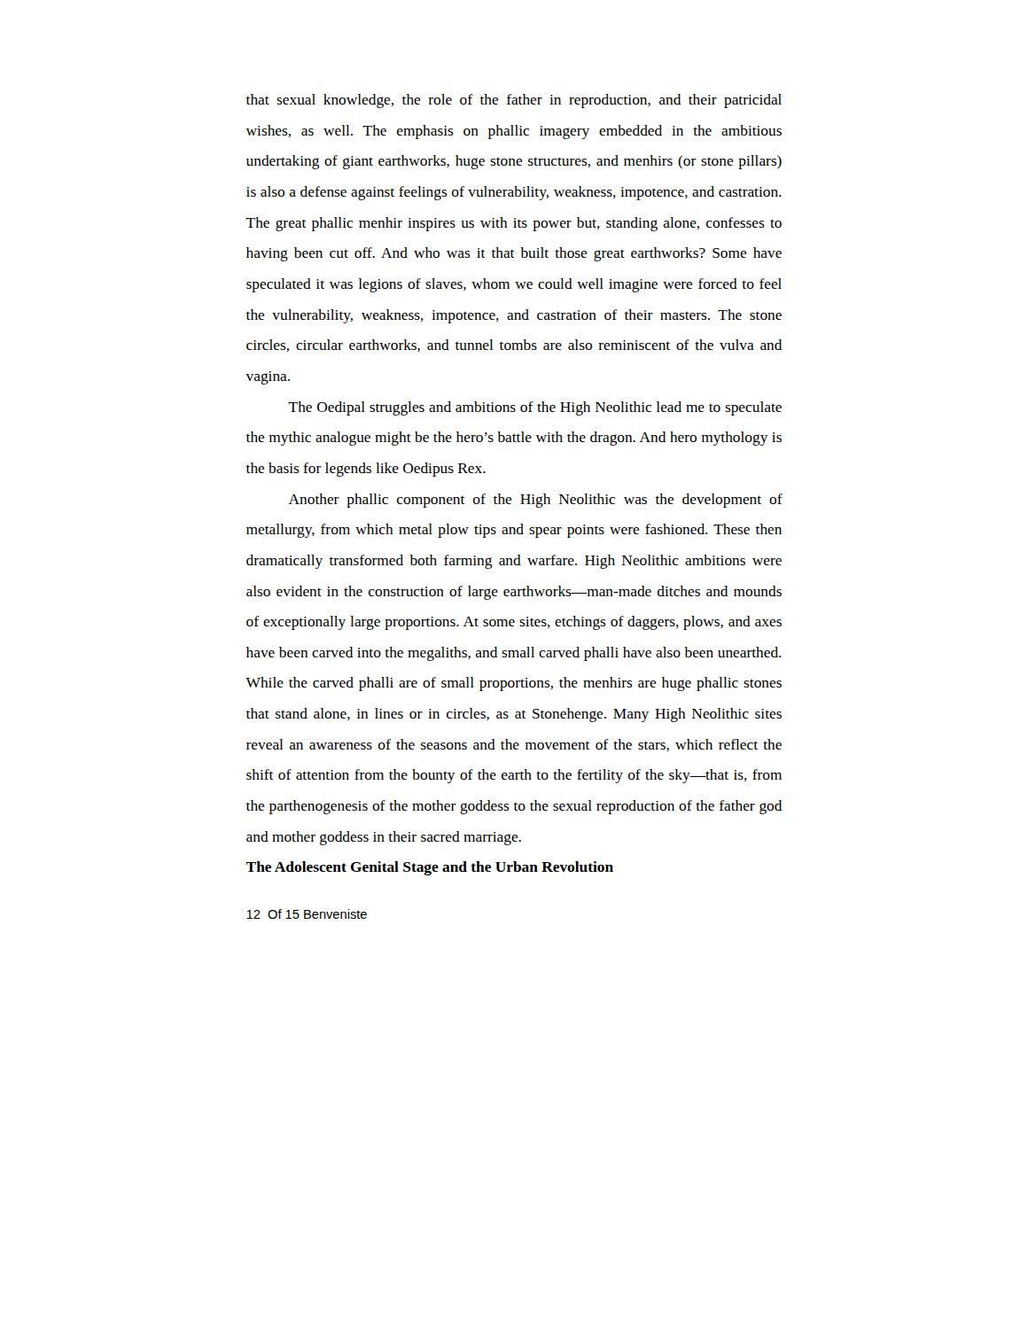that sexual knowledge, the role of the father in reproduction, and their patricidal wishes, as well. The emphasis on phallic imagery embedded in the ambitious undertaking of giant earthworks, huge stone structures, and menhirs (or stone pillars) is also a defense against feelings of vulnerability, weakness, impotence, and castration. The great phallic menhir inspires us with its power but, standing alone, confesses to having been cut off. And who was it that built those great earthworks? Some have speculated it was legions of slaves, whom we could well imagine were forced to feel the vulnerability, weakness, impotence, and castration of their masters. The stone circles, circular earthworks, and tunnel tombs are also reminiscent of the vulva and vagina.
The Oedipal struggles and ambitions of the High Neolithic lead me to speculate the mythic analogue might be the hero’s battle with the dragon. And hero mythology is the basis for legends like Oedipus Rex.
Another phallic component of the High Neolithic was the development of metallurgy, from which metal plow tips and spear points were fashioned. These then dramatically transformed both farming and warfare. High Neolithic ambitions were also evident in the construction of large earthworks—man-made ditches and mounds of exceptionally large proportions. At some sites, etchings of daggers, plows, and axes have been carved into the megaliths, and small carved phalli have also been unearthed. While the carved phalli are of small proportions, the menhirs are huge phallic stones that stand alone, in lines or in circles, as at Stonehenge. Many High Neolithic sites reveal an awareness of the seasons and the movement of the stars, which reflect the shift of attention from the bounty of the earth to the fertility of the sky—that is, from the parthenogenesis of the mother goddess to the sexual reproduction of the father god and mother goddess in their sacred marriage.
The Adolescent Genital Stage and the Urban Revolution
12 Of 15 Benveniste